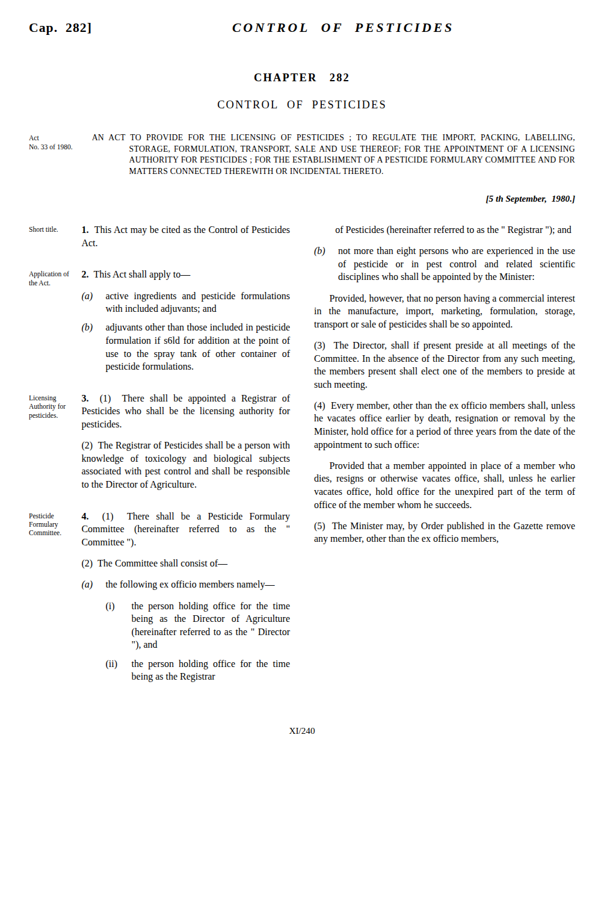Cap. 282]
CONTROL OF PESTICIDES
CHAPTER 282
CONTROL OF PESTICIDES
Act
No. 33 of 1980.
AN ACT TO PROVIDE FOR THE LICENSING OF PESTICIDES ; TO REGULATE THE IMPORT, PACKING, LABELLING, STORAGE, FORMULATION, TRANSPORT, SALE AND USE THEREOF; FOR THE APPOINTMENT OF A LICENSING AUTHORITY FOR PESTICIDES ; FOR THE ESTABLISHMENT OF A PESTICIDE FORMULARY COMMITTEE AND FOR MATTERS CONNECTED THEREWITH OR INCIDENTAL THERETO.
[5 th September, 1980.]
Short title.
1. This Act may be cited as the Control of Pesticides Act.
Application of the Act.
2. This Act shall apply to—
(a) active ingredients and pesticide formulations with included adjuvants; and
(b) adjuvants other than those included in pesticide formulation if s6ld for addition at the point of use to the spray tank of other container of pesticide formulations.
Licensing Authority for pesticides.
3. (1) There shall be appointed a Registrar of Pesticides who shall be the licensing authority for pesticides.
(2) The Registrar of Pesticides shall be a person with knowledge of toxicology and biological subjects associated with pest control and shall be responsible to the Director of Agriculture.
Pesticide Formulary Committee.
4. (1) There shall be a Pesticide Formulary Committee (hereinafter referred to as the " Committee ").
(2) The Committee shall consist of—
(a) the following ex officio members namely—
(i) the person holding office for the time being as the Director of Agriculture (hereinafter referred to as the " Director "), and
(ii) the person holding office for the time being as the Registrar
of Pesticides (hereinafter referred to as the " Registrar "); and
(b) not more than eight persons who are experienced in the use of pesticide or in pest control and related scientific disciplines who shall be appointed by the Minister:
Provided, however, that no person having a commercial interest in the manufacture, import, marketing, formulation, storage, transport or sale of pesticides shall be so appointed.
(3) The Director, shall if present preside at all meetings of the Committee. In the absence of the Director from any such meeting, the members present shall elect one of the members to preside at such meeting.
(4) Every member, other than the ex officio members shall, unless he vacates office earlier by death, resignation or removal by the Minister, hold office for a period of three years from the date of the appointment to such office:
Provided that a member appointed in place of a member who dies, resigns or otherwise vacates office, shall, unless he earlier vacates office, hold office for the unexpired part of the term of office of the member whom he succeeds.
(5) The Minister may, by Order published in the Gazette remove any member, other than the ex officio members,
XI/240